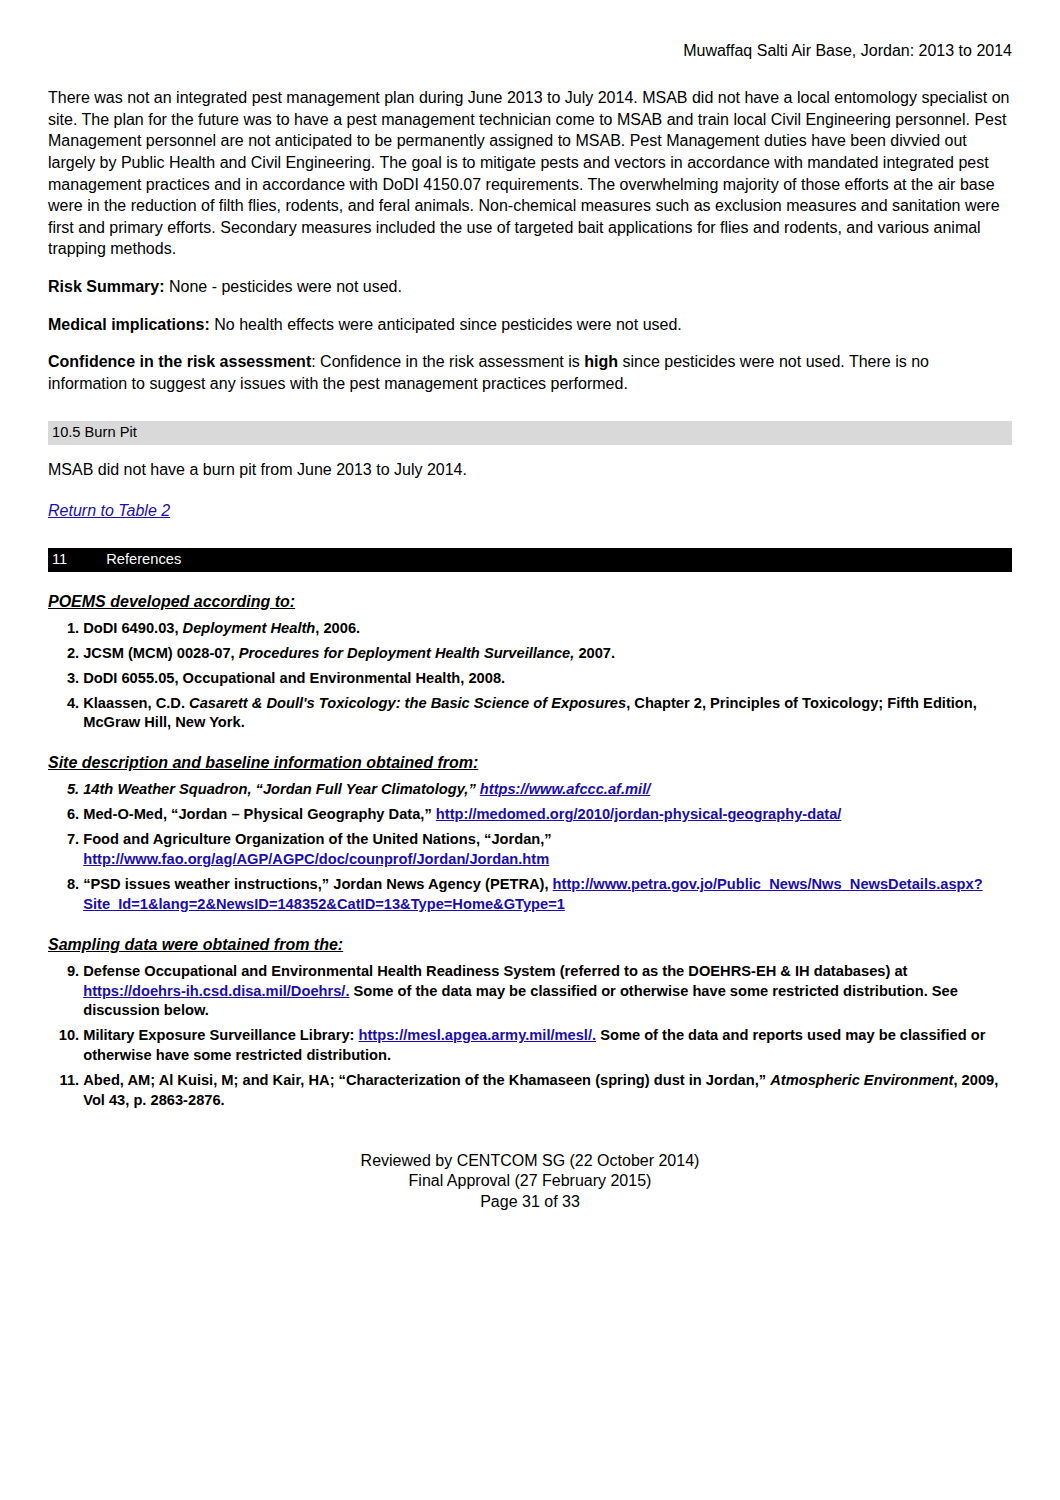Muwaffaq Salti Air Base, Jordan: 2013 to 2014
There was not an integrated pest management plan during June 2013 to July 2014. MSAB did not have a local entomology specialist on site. The plan for the future was to have a pest management technician come to MSAB and train local Civil Engineering personnel. Pest Management personnel are not anticipated to be permanently assigned to MSAB. Pest Management duties have been divvied out largely by Public Health and Civil Engineering. The goal is to mitigate pests and vectors in accordance with mandated integrated pest management practices and in accordance with DoDI 4150.07 requirements. The overwhelming majority of those efforts at the air base were in the reduction of filth flies, rodents, and feral animals. Non-chemical measures such as exclusion measures and sanitation were first and primary efforts. Secondary measures included the use of targeted bait applications for flies and rodents, and various animal trapping methods.
Risk Summary: None - pesticides were not used.
Medical implications: No health effects were anticipated since pesticides were not used.
Confidence in the risk assessment: Confidence in the risk assessment is high since pesticides were not used. There is no information to suggest any issues with the pest management practices performed.
10.5 Burn Pit
MSAB did not have a burn pit from June 2013 to July 2014.
Return to Table 2
11 References
POEMS developed according to:
DoDI 6490.03, Deployment Health, 2006.
JCSM (MCM) 0028-07, Procedures for Deployment Health Surveillance, 2007.
DoDI 6055.05, Occupational and Environmental Health, 2008.
Klaassen, C.D. Casarett & Doull's Toxicology: the Basic Science of Exposures, Chapter 2, Principles of Toxicology; Fifth Edition, McGraw Hill, New York.
Site description and baseline information obtained from:
14th Weather Squadron, “Jordan Full Year Climatology,” https://www.afccc.af.mil/
Med-O-Med, “Jordan – Physical Geography Data,” http://medomed.org/2010/jordan-physical-geography-data/
Food and Agriculture Organization of the United Nations, “Jordan,” http://www.fao.org/ag/AGP/AGPC/doc/counprof/Jordan/Jordan.htm
“PSD issues weather instructions,” Jordan News Agency (PETRA), http://www.petra.gov.jo/Public_News/Nws_NewsDetails.aspx?Site_Id=1&lang=2&NewsID=148352&CatID=13&Type=Home&GType=1
Sampling data were obtained from the:
Defense Occupational and Environmental Health Readiness System (referred to as the DOEHRS-EH & IH databases) at https://doehrs-ih.csd.disa.mil/Doehrs/. Some of the data may be classified or otherwise have some restricted distribution. See discussion below.
Military Exposure Surveillance Library: https://mesl.apgea.army.mil/mesl/. Some of the data and reports used may be classified or otherwise have some restricted distribution.
Abed, AM; Al Kuisi, M; and Kair, HA; “Characterization of the Khamaseen (spring) dust in Jordan,” Atmospheric Environment, 2009, Vol 43, p. 2863-2876.
Reviewed by CENTCOM SG (22 October 2014)
Final Approval (27 February 2015)
Page 31 of 33